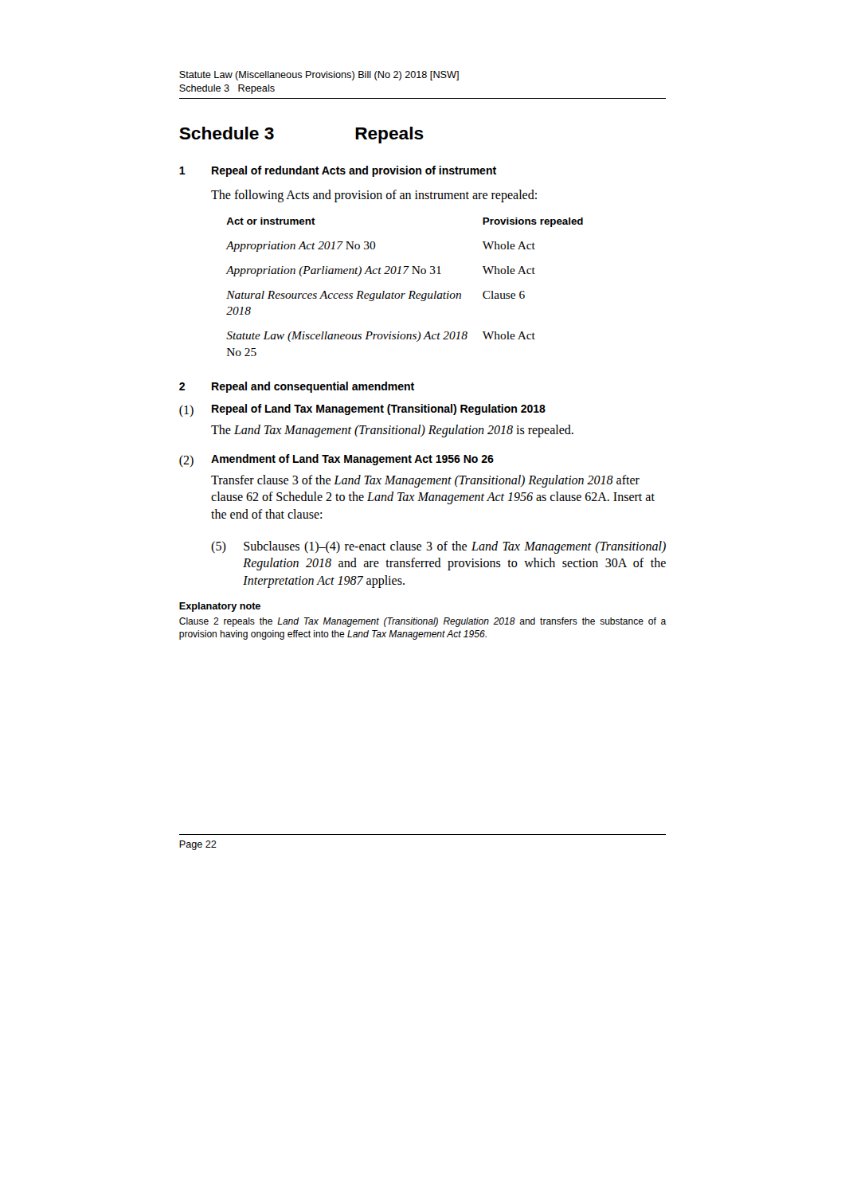Statute Law (Miscellaneous Provisions) Bill (No 2) 2018 [NSW] Schedule 3 Repeals
Schedule 3 Repeals
1 Repeal of redundant Acts and provision of instrument
The following Acts and provision of an instrument are repealed:
| Act or instrument | Provisions repealed |
| --- | --- |
| Appropriation Act 2017 No 30 | Whole Act |
| Appropriation (Parliament) Act 2017 No 31 | Whole Act |
| Natural Resources Access Regulator Regulation 2018 | Clause 6 |
| Statute Law (Miscellaneous Provisions) Act 2018 No 25 | Whole Act |
2 Repeal and consequential amendment
(1)
Repeal of Land Tax Management (Transitional) Regulation 2018
The Land Tax Management (Transitional) Regulation 2018 is repealed.
(2)
Amendment of Land Tax Management Act 1956 No 26
Transfer clause 3 of the Land Tax Management (Transitional) Regulation 2018 after clause 62 of Schedule 2 to the Land Tax Management Act 1956 as clause 62A. Insert at the end of that clause:
(5)
Subclauses (1)–(4) re-enact clause 3 of the Land Tax Management (Transitional) Regulation 2018 and are transferred provisions to which section 30A of the Interpretation Act 1987 applies.
Explanatory note
Clause 2 repeals the Land Tax Management (Transitional) Regulation 2018 and transfers the substance of a provision having ongoing effect into the Land Tax Management Act 1956.
Page 22